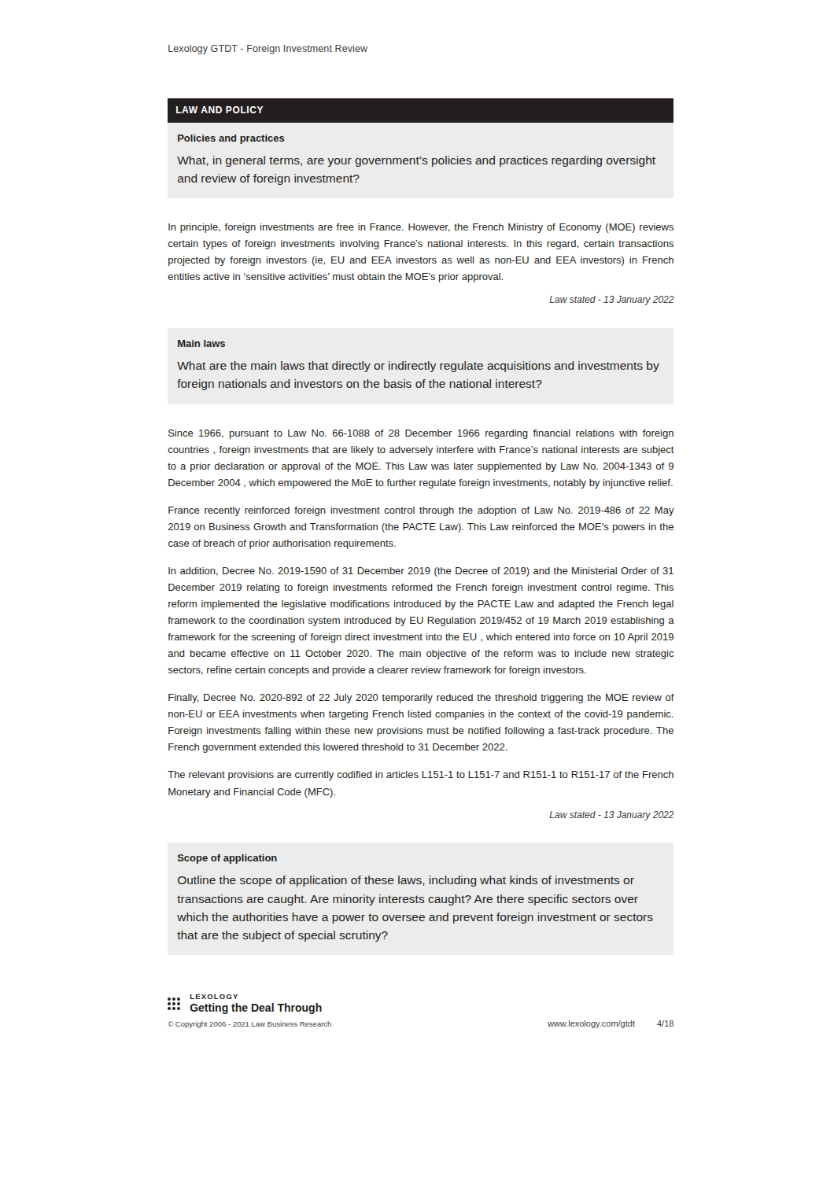Lexology GTDT - Foreign Investment Review
LAW AND POLICY
Policies and practices
What, in general terms, are your government’s policies and practices regarding oversight and review of foreign investment?
In principle, foreign investments are free in France. However, the French Ministry of Economy (MOE) reviews certain types of foreign investments involving France’s national interests. In this regard, certain transactions projected by foreign investors (ie, EU and EEA investors as well as non-EU and EEA investors) in French entities active in ‘sensitive activities’ must obtain the MOE’s prior approval.
Law stated - 13 January 2022
Main laws
What are the main laws that directly or indirectly regulate acquisitions and investments by foreign nationals and investors on the basis of the national interest?
Since 1966, pursuant to Law No. 66-1088 of 28 December 1966 regarding financial relations with foreign countries , foreign investments that are likely to adversely interfere with France’s national interests are subject to a prior declaration or approval of the MOE. This Law was later supplemented by Law No. 2004-1343 of 9 December 2004 , which empowered the MoE to further regulate foreign investments, notably by injunctive relief.
France recently reinforced foreign investment control through the adoption of Law No. 2019-486 of 22 May 2019 on Business Growth and Transformation (the PACTE Law). This Law reinforced the MOE’s powers in the case of breach of prior authorisation requirements.
In addition, Decree No. 2019-1590 of 31 December 2019 (the Decree of 2019) and the Ministerial Order of 31 December 2019 relating to foreign investments reformed the French foreign investment control regime. This reform implemented the legislative modifications introduced by the PACTE Law and adapted the French legal framework to the coordination system introduced by EU Regulation 2019/452 of 19 March 2019 establishing a framework for the screening of foreign direct investment into the EU , which entered into force on 10 April 2019 and became effective on 11 October 2020. The main objective of the reform was to include new strategic sectors, refine certain concepts and provide a clearer review framework for foreign investors.
Finally, Decree No. 2020-892 of 22 July 2020 temporarily reduced the threshold triggering the MOE review of non-EU or EEA investments when targeting French listed companies in the context of the covid-19 pandemic. Foreign investments falling within these new provisions must be notified following a fast-track procedure. The French government extended this lowered threshold to 31 December 2022.
The relevant provisions are currently codified in articles L151-1 to L151-7 and R151-1 to R151-17 of the French Monetary and Financial Code (MFC).
Law stated - 13 January 2022
Scope of application
Outline the scope of application of these laws, including what kinds of investments or transactions are caught. Are minority interests caught? Are there specific sectors over which the authorities have a power to oversee and prevent foreign investment or sectors that are the subject of special scrutiny?
LEXOLOGY Getting the Deal Through
© Copyright 2006 - 2021 Law Business Research
www.lexology.com/gtdt 4/18